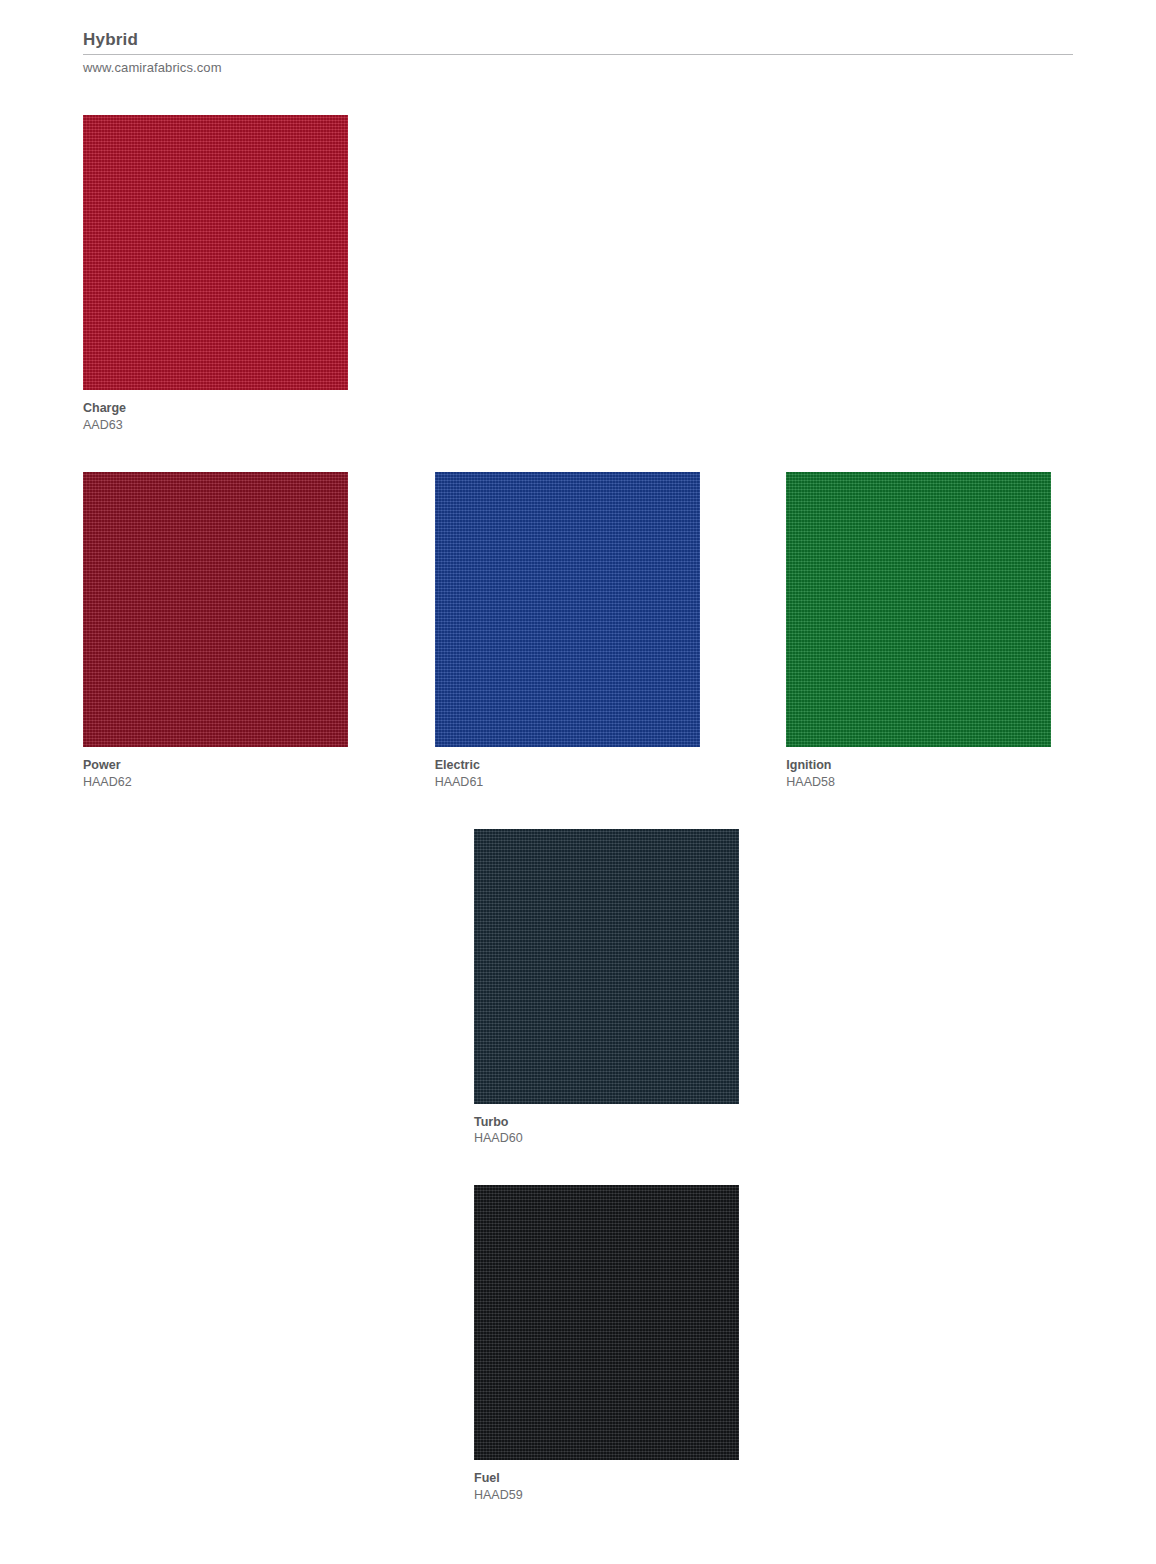Hybrid
www.camirafabrics.com
Charge
AAD63
Power
HAAD62
Electric
HAAD61
Ignition
HAAD58
Turbo
HAAD60
Fuel
HAAD59